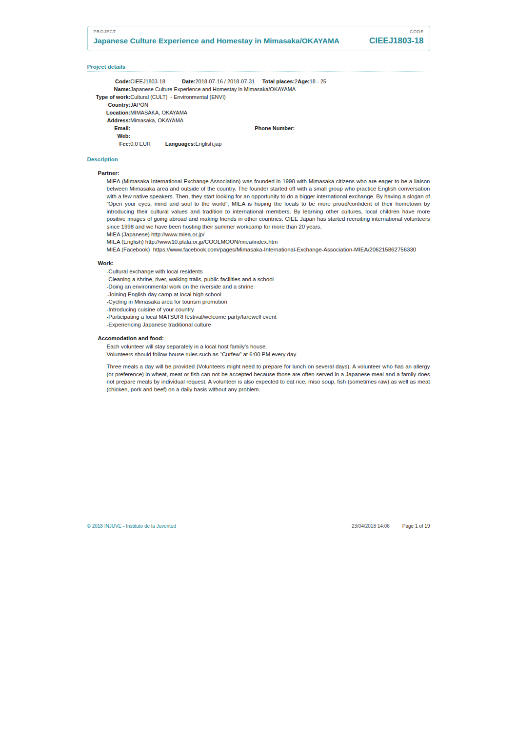PROJECT CODE
Japanese Culture Experience and Homestay in Mimasaka/OKAYAMA CIEEJ1803-18
Project details
| Code: | CIEEJ1803-18 | Date: | 2018-07-16 / 2018-07-31 | Total places: | 2 | Age: | 18 - 25 |
| Name: | Japanese Culture Experience and Homestay in Mimasaka/OKAYAMA |
| Type of work: | Cultural (CULT) - Environmental (ENVI) |
| Country: | JAPÓN |
| Location: | MIMASAKA, OKAYAMA |
| Address: | Mimasaka, OKAYAMA |
| Email: | | | | Phone Number: | |
| Web: | |
| Fee: | 0.0 EUR | Languages: | English,jap |
Description
Partner:
MIEA (Mimasaka International Exchange Association) was founded in 1998 with Mimasaka citizens who are eager to be a liaison between Mimasaka area and outside of the country. The founder started off with a small group who practice English conversation with a few native speakers. Then, they start looking for an opportunity to do a bigger international exchange. By having a slogan of “Open your eyes, mind and soul to the world”, MIEA is hoping the locals to be more proud/confident of their hometown by introducing their cultural values and tradition to international members. By learning other cultures, local children have more positive images of going abroad and making friends in other countries. CIEE Japan has started recruiting international volunteers since 1998 and we have been hosting their summer workcamp for more than 20 years.
MIEA (Japanese) http://www.miea.or.jp/
MIEA (English) http://www10.plala.or.jp/COOLMOON/miea/index.htm
MIEA (Facebook) https://www.facebook.com/pages/Mimasaka-International-Exchange-Association-MIEA/206215862756330
Work:
-Cultural exchange with local residents -Cleaning a shrine, river, walking trails, public facilities and a school -Doing an environmental work on the riverside and a shrine -Joining English day camp at local high school -Cycling in Mimasaka area for tourism promotion -Introducing cuisine of your country -Participating a local MATSURI festival/welcome party/farewell event -Experiencing Japanese traditional culture
Accomodation and food:
Each volunteer will stay separately in a local host family’s house.
Volunteers should follow house rules such as “Curfew” at 6:00 PM every day.
Three meals a day will be provided (Volunteers might need to prepare for lunch on several days). A volunteer who has an allergy (or preference) in wheat, meat or fish can not be accepted because those are often served in a Japanese meal and a family does not prepare meals by individual request. A volunteer is also expected to eat rice, miso soup, fish (sometimes raw) as well as meat (chicken, pork and beef) on a daily basis without any problem.
© 2018 INJUVE - Instituto de la Juventud
23/04/2018 14:06 Page 1 of 19